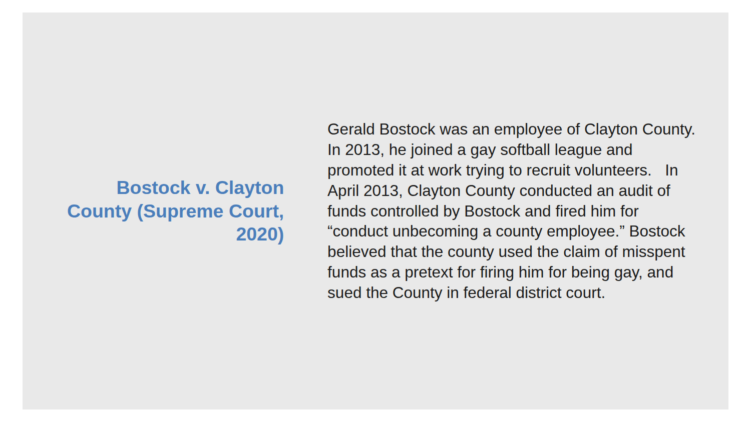Bostock v. Clayton County (Supreme Court, 2020)
Gerald Bostock was an employee of Clayton County. In 2013, he joined a gay softball league and promoted it at work trying to recruit volunteers. In April 2013, Clayton County conducted an audit of funds controlled by Bostock and fired him for “conduct unbecoming a county employee.” Bostock believed that the county used the claim of misspent funds as a pretext for firing him for being gay, and sued the County in federal district court.